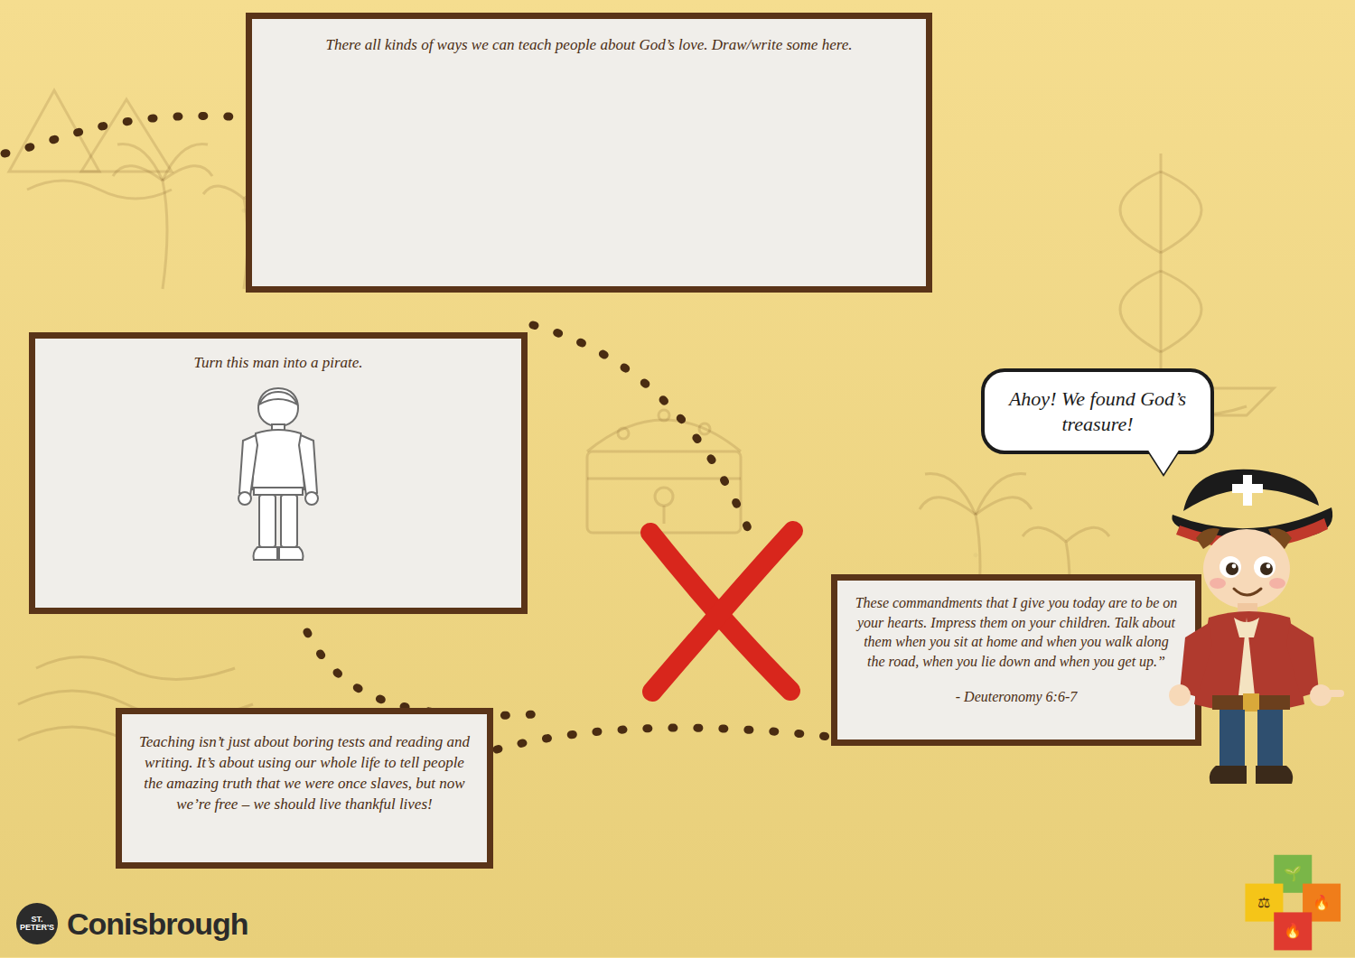There all kinds of ways we can teach people about God’s love. Draw/write some here.
Turn this man into a pirate.
Teaching isn’t just about boring tests and reading and writing. It’s about using our whole life to tell people the amazing truth that we were once slaves, but now we’re free – we should live thankful lives!
These commandments that I give you today are to be on your hearts. Impress them on your children. Talk about them when you sit at home and when you walk along the road, when you lie down and when you get up.”
- Deuteronomy 6:6-7
Ahoy! We found God’s treasure!
ST.
PETER'S Conisbrough
🌱
🔥
⚖
🔥